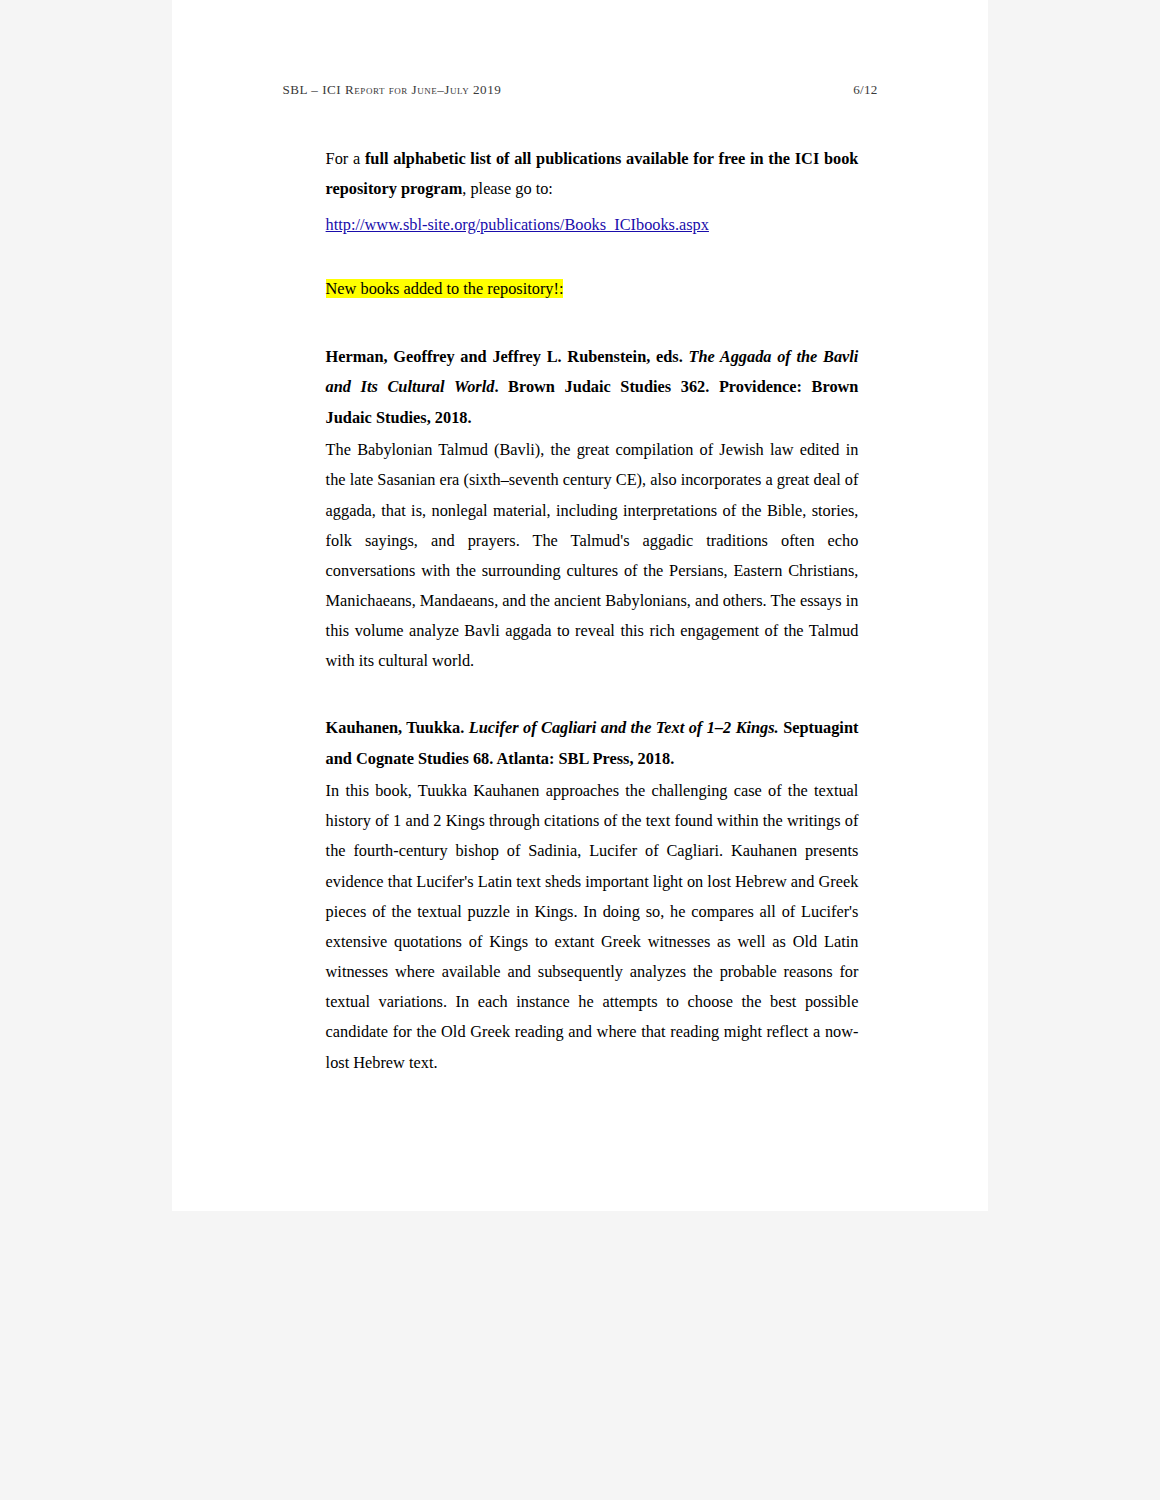SBL – ICI Report for June–July 2019 6/12
For a full alphabetic list of all publications available for free in the ICI book repository program, please go to:
http://www.sbl-site.org/publications/Books_ICIbooks.aspx
New books added to the repository!:
Herman, Geoffrey and Jeffrey L. Rubenstein, eds. The Aggada of the Bavli and Its Cultural World. Brown Judaic Studies 362. Providence: Brown Judaic Studies, 2018.
The Babylonian Talmud (Bavli), the great compilation of Jewish law edited in the late Sasanian era (sixth–seventh century CE), also incorporates a great deal of aggada, that is, nonlegal material, including interpretations of the Bible, stories, folk sayings, and prayers. The Talmud's aggadic traditions often echo conversations with the surrounding cultures of the Persians, Eastern Christians, Manichaeans, Mandaeans, and the ancient Babylonians, and others. The essays in this volume analyze Bavli aggada to reveal this rich engagement of the Talmud with its cultural world.
Kauhanen, Tuukka. Lucifer of Cagliari and the Text of 1–2 Kings. Septuagint and Cognate Studies 68. Atlanta: SBL Press, 2018.
In this book, Tuukka Kauhanen approaches the challenging case of the textual history of 1 and 2 Kings through citations of the text found within the writings of the fourth-century bishop of Sadinia, Lucifer of Cagliari. Kauhanen presents evidence that Lucifer's Latin text sheds important light on lost Hebrew and Greek pieces of the textual puzzle in Kings. In doing so, he compares all of Lucifer's extensive quotations of Kings to extant Greek witnesses as well as Old Latin witnesses where available and subsequently analyzes the probable reasons for textual variations. In each instance he attempts to choose the best possible candidate for the Old Greek reading and where that reading might reflect a now-lost Hebrew text.